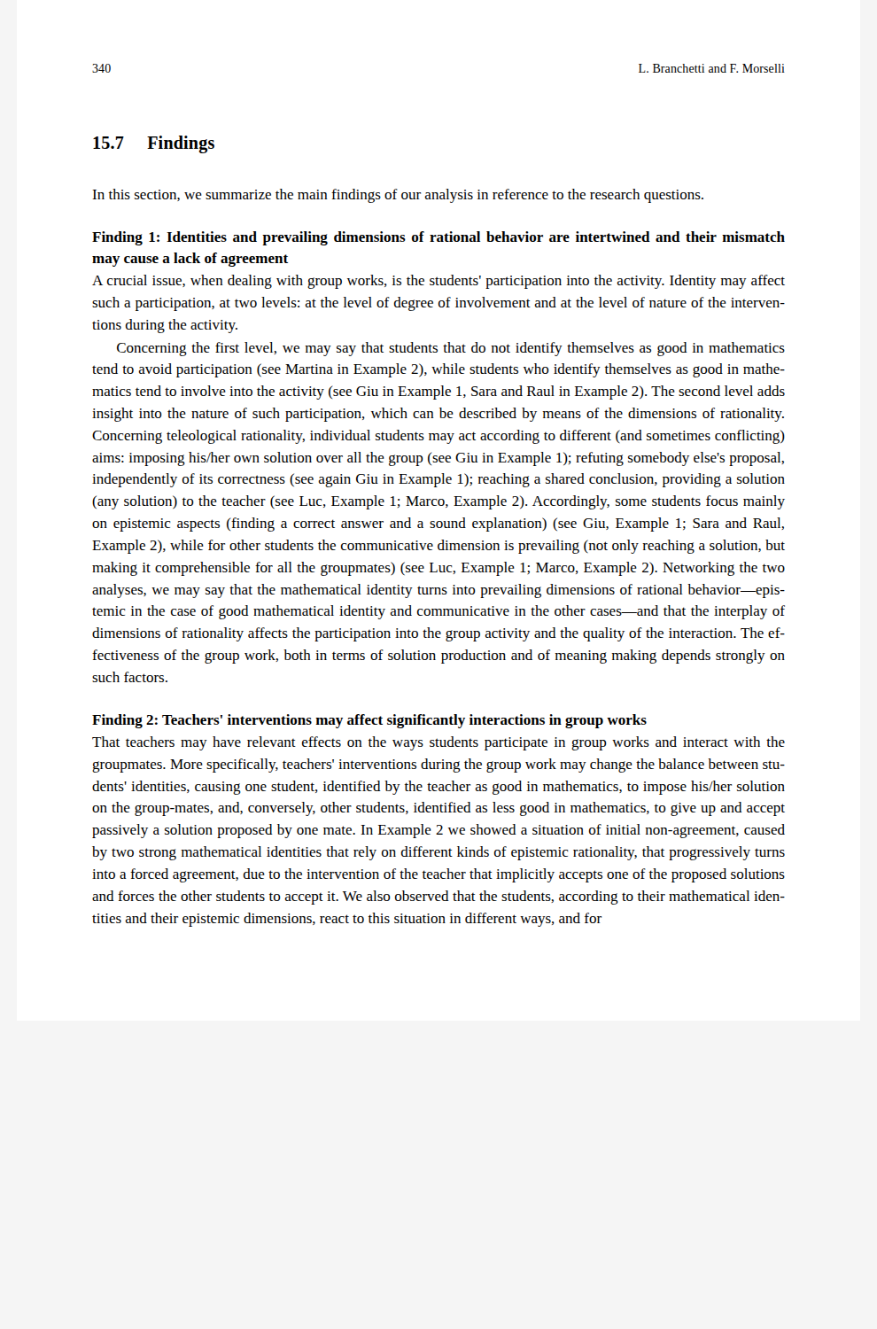340 L. Branchetti and F. Morselli
15.7 Findings
In this section, we summarize the main findings of our analysis in reference to the research questions.
Finding 1: Identities and prevailing dimensions of rational behavior are intertwined and their mismatch may cause a lack of agreement
A crucial issue, when dealing with group works, is the students' participation into the activity. Identity may affect such a participation, at two levels: at the level of degree of involvement and at the level of nature of the interventions during the activity.
Concerning the first level, we may say that students that do not identify themselves as good in mathematics tend to avoid participation (see Martina in Example 2), while students who identify themselves as good in mathematics tend to involve into the activity (see Giu in Example 1, Sara and Raul in Example 2). The second level adds insight into the nature of such participation, which can be described by means of the dimensions of rationality. Concerning teleological rationality, individual students may act according to different (and sometimes conflicting) aims: imposing his/her own solution over all the group (see Giu in Example 1); refuting somebody else's proposal, independently of its correctness (see again Giu in Example 1); reaching a shared conclusion, providing a solution (any solution) to the teacher (see Luc, Example 1; Marco, Example 2). Accordingly, some students focus mainly on epistemic aspects (finding a correct answer and a sound explanation) (see Giu, Example 1; Sara and Raul, Example 2), while for other students the communicative dimension is prevailing (not only reaching a solution, but making it comprehensible for all the groupmates) (see Luc, Example 1; Marco, Example 2). Networking the two analyses, we may say that the mathematical identity turns into prevailing dimensions of rational behavior—epistemic in the case of good mathematical identity and communicative in the other cases—and that the interplay of dimensions of rationality affects the participation into the group activity and the quality of the interaction. The effectiveness of the group work, both in terms of solution production and of meaning making depends strongly on such factors.
Finding 2: Teachers' interventions may affect significantly interactions in group works
That teachers may have relevant effects on the ways students participate in group works and interact with the groupmates. More specifically, teachers' interventions during the group work may change the balance between students' identities, causing one student, identified by the teacher as good in mathematics, to impose his/her solution on the group-mates, and, conversely, other students, identified as less good in mathematics, to give up and accept passively a solution proposed by one mate. In Example 2 we showed a situation of initial non-agreement, caused by two strong mathematical identities that rely on different kinds of epistemic rationality, that progressively turns into a forced agreement, due to the intervention of the teacher that implicitly accepts one of the proposed solutions and forces the other students to accept it. We also observed that the students, according to their mathematical identities and their epistemic dimensions, react to this situation in different ways, and for